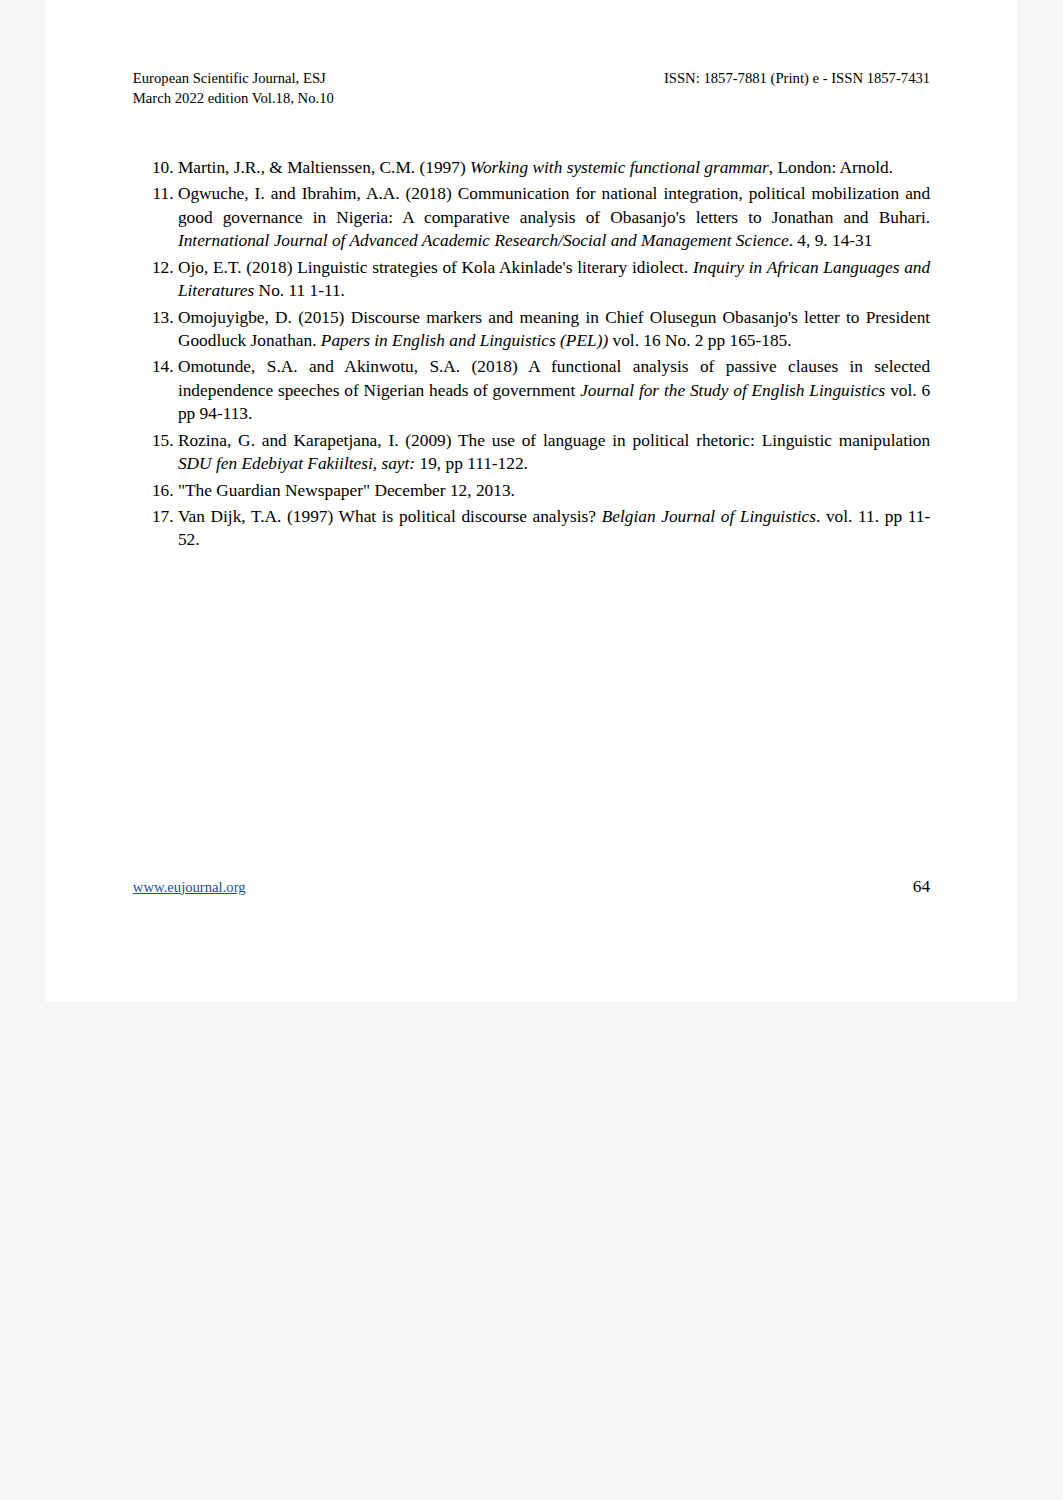European Scientific Journal, ESJ
March 2022 edition Vol.18, No.10
ISSN: 1857-7881 (Print) e - ISSN 1857-7431
Martin, J.R., & Maltienssen, C.M. (1997) Working with systemic functional grammar, London: Arnold.
Ogwuche, I. and Ibrahim, A.A. (2018) Communication for national integration, political mobilization and good governance in Nigeria: A comparative analysis of Obasanjo's letters to Jonathan and Buhari. International Journal of Advanced Academic Research/Social and Management Science. 4, 9. 14-31
Ojo, E.T. (2018) Linguistic strategies of Kola Akinlade's literary idiolect. Inquiry in African Languages and Literatures No. 11 1-11.
Omojuyigbe, D. (2015) Discourse markers and meaning in Chief Olusegun Obasanjo's letter to President Goodluck Jonathan. Papers in English and Linguistics (PEL)) vol. 16 No. 2 pp 165-185.
Omotunde, S.A. and Akinwotu, S.A. (2018) A functional analysis of passive clauses in selected independence speeches of Nigerian heads of government Journal for the Study of English Linguistics vol. 6 pp 94-113.
Rozina, G. and Karapetjana, I. (2009) The use of language in political rhetoric: Linguistic manipulation SDU fen Edebiyat Fakiiltesi, sayt: 19, pp 111-122.
"The Guardian Newspaper" December 12, 2013.
Van Dijk, T.A. (1997) What is political discourse analysis? Belgian Journal of Linguistics. vol. 11. pp 11-52.
www.eujournal.org 64